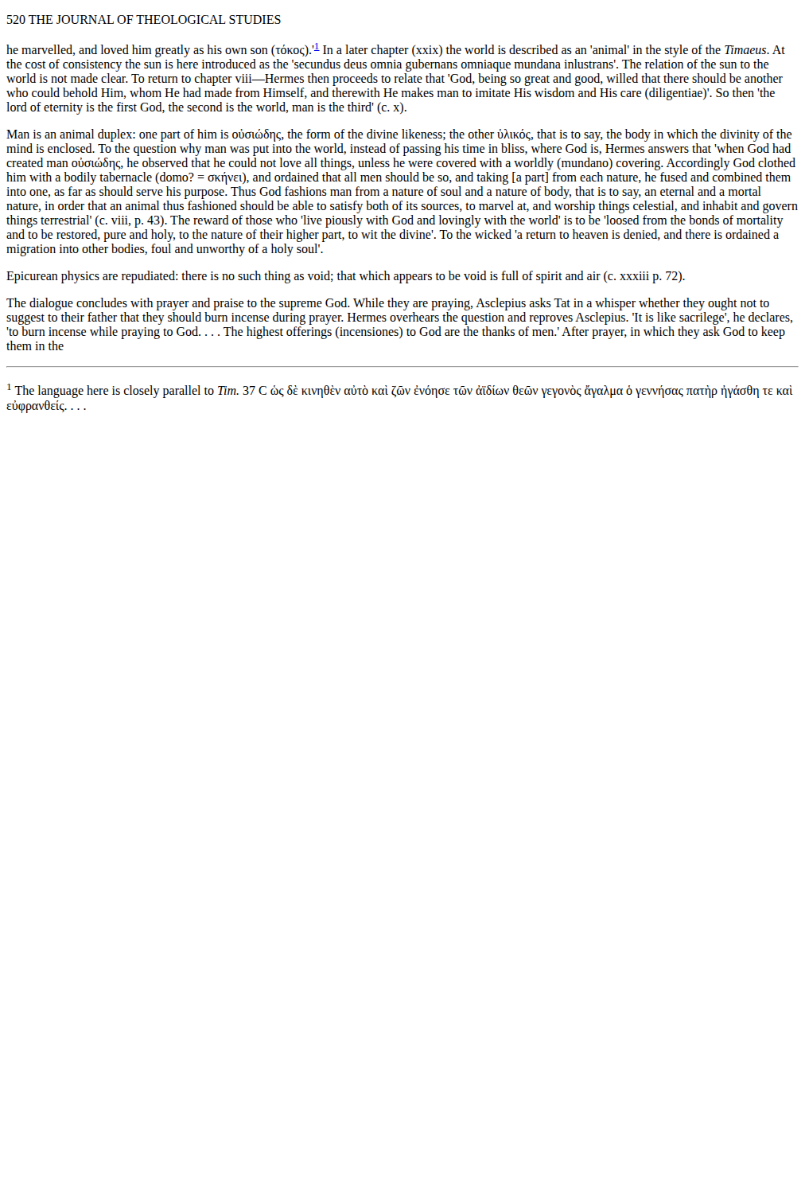520 THE JOURNAL OF THEOLOGICAL STUDIES
he marvelled, and loved him greatly as his own son (τόκος).'1 In a later chapter (xxix) the world is described as an 'animal' in the style of the Timaeus. At the cost of consistency the sun is here introduced as the 'secundus deus omnia gubernans omniaque mundana inlustrans'. The relation of the sun to the world is not made clear. To return to chapter viii—Hermes then proceeds to relate that 'God, being so great and good, willed that there should be another who could behold Him, whom He had made from Himself, and therewith He makes man to imitate His wisdom and His care (diligentiae)'. So then 'the lord of eternity is the first God, the second is the world, man is the third' (c. x).
Man is an animal duplex: one part of him is οὐσιώδης, the form of the divine likeness; the other ὑλικός, that is to say, the body in which the divinity of the mind is enclosed. To the question why man was put into the world, instead of passing his time in bliss, where God is, Hermes answers that 'when God had created man οὐσιώδης, he observed that he could not love all things, unless he were covered with a worldly (mundano) covering. Accordingly God clothed him with a bodily tabernacle (domo? = σκήνει), and ordained that all men should be so, and taking [a part] from each nature, he fused and combined them into one, as far as should serve his purpose. Thus God fashions man from a nature of soul and a nature of body, that is to say, an eternal and a mortal nature, in order that an animal thus fashioned should be able to satisfy both of its sources, to marvel at, and worship things celestial, and inhabit and govern things terrestrial' (c. viii, p. 43). The reward of those who 'live piously with God and lovingly with the world' is to be 'loosed from the bonds of mortality and to be restored, pure and holy, to the nature of their higher part, to wit the divine'. To the wicked 'a return to heaven is denied, and there is ordained a migration into other bodies, foul and unworthy of a holy soul'.
Epicurean physics are repudiated: there is no such thing as void; that which appears to be void is full of spirit and air (c. xxxiii p. 72).
The dialogue concludes with prayer and praise to the supreme God. While they are praying, Asclepius asks Tat in a whisper whether they ought not to suggest to their father that they should burn incense during prayer. Hermes overhears the question and reproves Asclepius. 'It is like sacrilege', he declares, 'to burn incense while praying to God. . . . The highest offerings (incensiones) to God are the thanks of men.' After prayer, in which they ask God to keep them in the
1 The language here is closely parallel to Tim. 37 C ὡς δὲ κινηθὲν αὐτὸ καὶ ζῶν ἐνόησε τῶν ἀϊδίων θεῶν γεγονὸς ἄγαλμα ὁ γεννήσας πατὴρ ἠγάσθη τε καὶ εὐφρανθείς. . . .